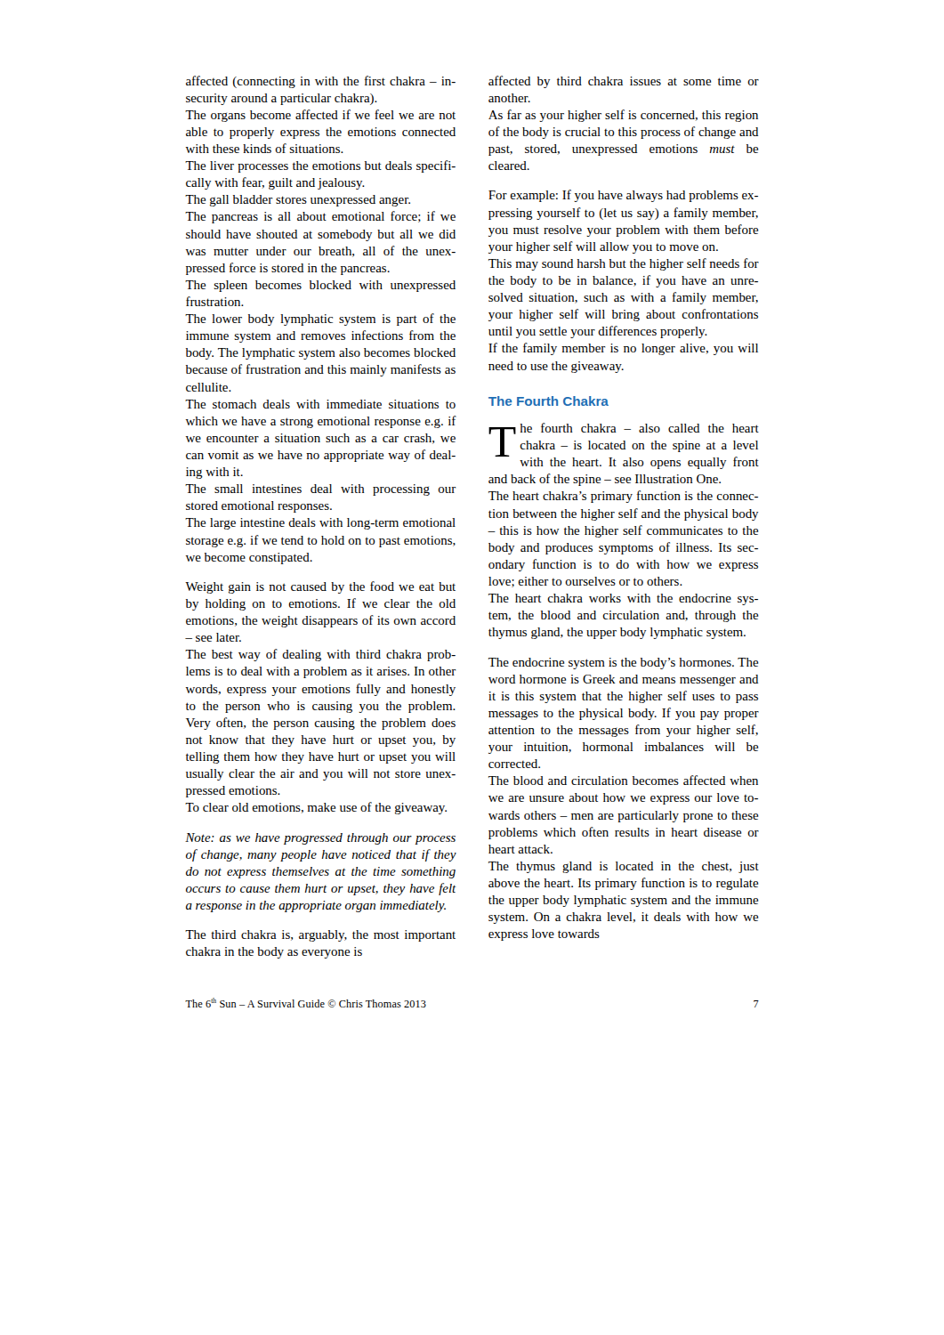affected (connecting in with the first chakra – insecurity around a particular chakra).
The organs become affected if we feel we are not able to properly express the emotions connected with these kinds of situations.
The liver processes the emotions but deals specifically with fear, guilt and jealousy.
The gall bladder stores unexpressed anger.
The pancreas is all about emotional force; if we should have shouted at somebody but all we did was mutter under our breath, all of the unexpressed force is stored in the pancreas.
The spleen becomes blocked with unexpressed frustration.
The lower body lymphatic system is part of the immune system and removes infections from the body. The lymphatic system also becomes blocked because of frustration and this mainly manifests as cellulite.
The stomach deals with immediate situations to which we have a strong emotional response e.g. if we encounter a situation such as a car crash, we can vomit as we have no appropriate way of dealing with it.
The small intestines deal with processing our stored emotional responses.
The large intestine deals with long-term emotional storage e.g. if we tend to hold on to past emotions, we become constipated.
Weight gain is not caused by the food we eat but by holding on to emotions. If we clear the old emotions, the weight disappears of its own accord – see later.
The best way of dealing with third chakra problems is to deal with a problem as it arises. In other words, express your emotions fully and honestly to the person who is causing you the problem. Very often, the person causing the problem does not know that they have hurt or upset you, by telling them how they have hurt or upset you will usually clear the air and you will not store unexpressed emotions.
To clear old emotions, make use of the giveaway.
Note: as we have progressed through our process of change, many people have noticed that if they do not express themselves at the time something occurs to cause them hurt or upset, they have felt a response in the appropriate organ immediately.
The third chakra is, arguably, the most important chakra in the body as everyone is
affected by third chakra issues at some time or another.
As far as your higher self is concerned, this region of the body is crucial to this process of change and past, stored, unexpressed emotions must be cleared.
For example: If you have always had problems expressing yourself to (let us say) a family member, you must resolve your problem with them before your higher self will allow you to move on.
This may sound harsh but the higher self needs for the body to be in balance, if you have an unresolved situation, such as with a family member, your higher self will bring about confrontations until you settle your differences properly.
If the family member is no longer alive, you will need to use the giveaway.
The Fourth Chakra
The fourth chakra – also called the heart chakra – is located on the spine at a level with the heart. It also opens equally front and back of the spine – see Illustration One.
The heart chakra’s primary function is the connection between the higher self and the physical body – this is how the higher self communicates to the body and produces symptoms of illness. Its secondary function is to do with how we express love; either to ourselves or to others.
The heart chakra works with the endocrine system, the blood and circulation and, through the thymus gland, the upper body lymphatic system.
The endocrine system is the body’s hormones. The word hormone is Greek and means messenger and it is this system that the higher self uses to pass messages to the physical body. If you pay proper attention to the messages from your higher self, your intuition, hormonal imbalances will be corrected.
The blood and circulation becomes affected when we are unsure about how we express our love towards others – men are particularly prone to these problems which often results in heart disease or heart attack.
The thymus gland is located in the chest, just above the heart. Its primary function is to regulate the upper body lymphatic system and the immune system. On a chakra level, it deals with how we express love towards
The 6th Sun – A Survival Guide © Chris Thomas 2013
7